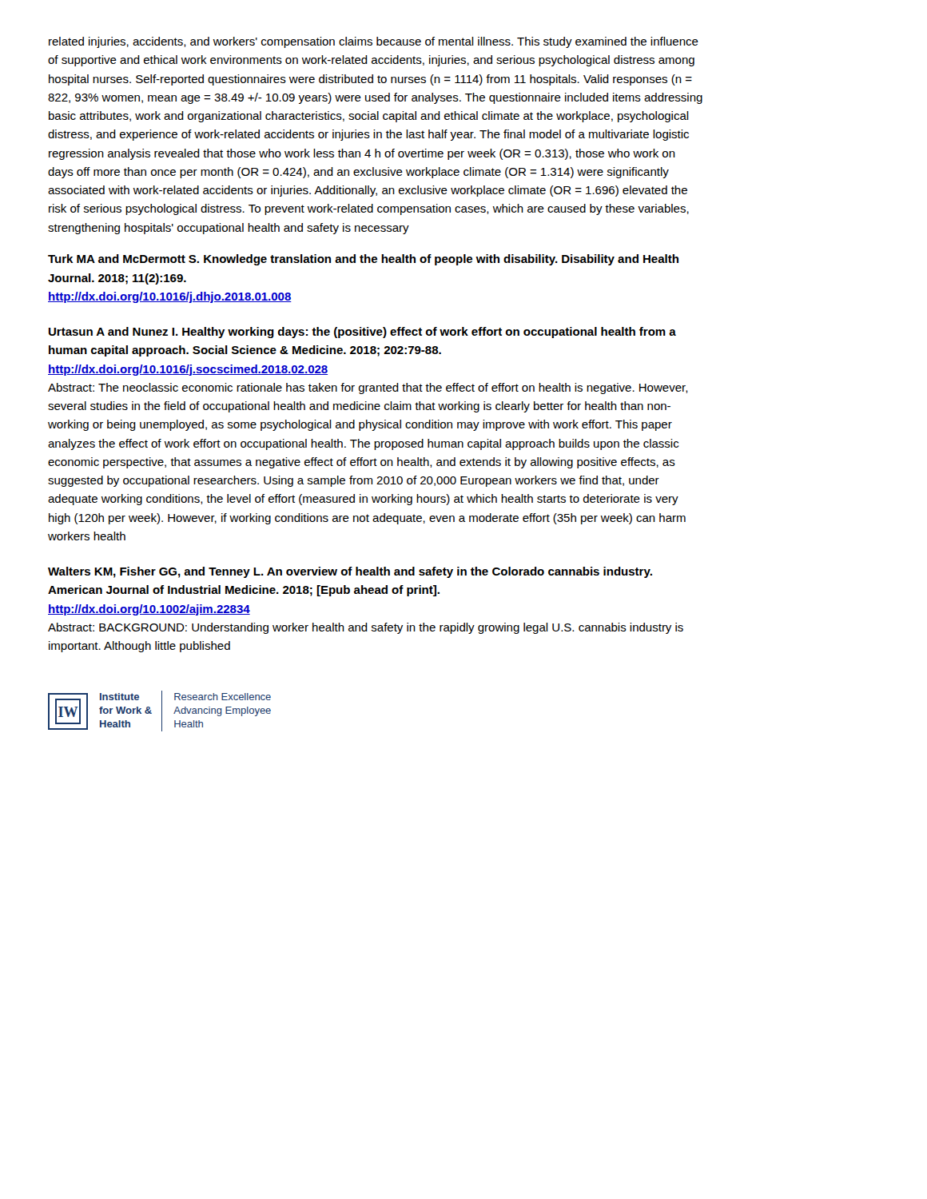related injuries, accidents, and workers' compensation claims because of mental illness. This study examined the influence of supportive and ethical work environments on work-related accidents, injuries, and serious psychological distress among hospital nurses. Self-reported questionnaires were distributed to nurses (n = 1114) from 11 hospitals. Valid responses (n = 822, 93% women, mean age = 38.49 +/- 10.09 years) were used for analyses. The questionnaire included items addressing basic attributes, work and organizational characteristics, social capital and ethical climate at the workplace, psychological distress, and experience of work-related accidents or injuries in the last half year. The final model of a multivariate logistic regression analysis revealed that those who work less than 4 h of overtime per week (OR = 0.313), those who work on days off more than once per month (OR = 0.424), and an exclusive workplace climate (OR = 1.314) were significantly associated with work-related accidents or injuries. Additionally, an exclusive workplace climate (OR = 1.696) elevated the risk of serious psychological distress. To prevent work-related compensation cases, which are caused by these variables, strengthening hospitals' occupational health and safety is necessary
Turk MA and McDermott S. Knowledge translation and the health of people with disability. Disability and Health Journal. 2018; 11(2):169.
http://dx.doi.org/10.1016/j.dhjo.2018.01.008
Urtasun A and Nunez I. Healthy working days: the (positive) effect of work effort on occupational health from a human capital approach. Social Science & Medicine. 2018; 202:79-88.
http://dx.doi.org/10.1016/j.socscimed.2018.02.028
Abstract: The neoclassic economic rationale has taken for granted that the effect of effort on health is negative. However, several studies in the field of occupational health and medicine claim that working is clearly better for health than non-working or being unemployed, as some psychological and physical condition may improve with work effort. This paper analyzes the effect of work effort on occupational health. The proposed human capital approach builds upon the classic economic perspective, that assumes a negative effect of effort on health, and extends it by allowing positive effects, as suggested by occupational researchers. Using a sample from 2010 of 20,000 European workers we find that, under adequate working conditions, the level of effort (measured in working hours) at which health starts to deteriorate is very high (120h per week). However, if working conditions are not adequate, even a moderate effort (35h per week) can harm workers health
Walters KM, Fisher GG, and Tenney L. An overview of health and safety in the Colorado cannabis industry. American Journal of Industrial Medicine. 2018; [Epub ahead of print].
http://dx.doi.org/10.1002/ajim.22834
Abstract: BACKGROUND: Understanding worker health and safety in the rapidly growing legal U.S. cannabis industry is important. Although little published
IW Institute
for Work &
Health Research Excellence
Advancing Employee
Health